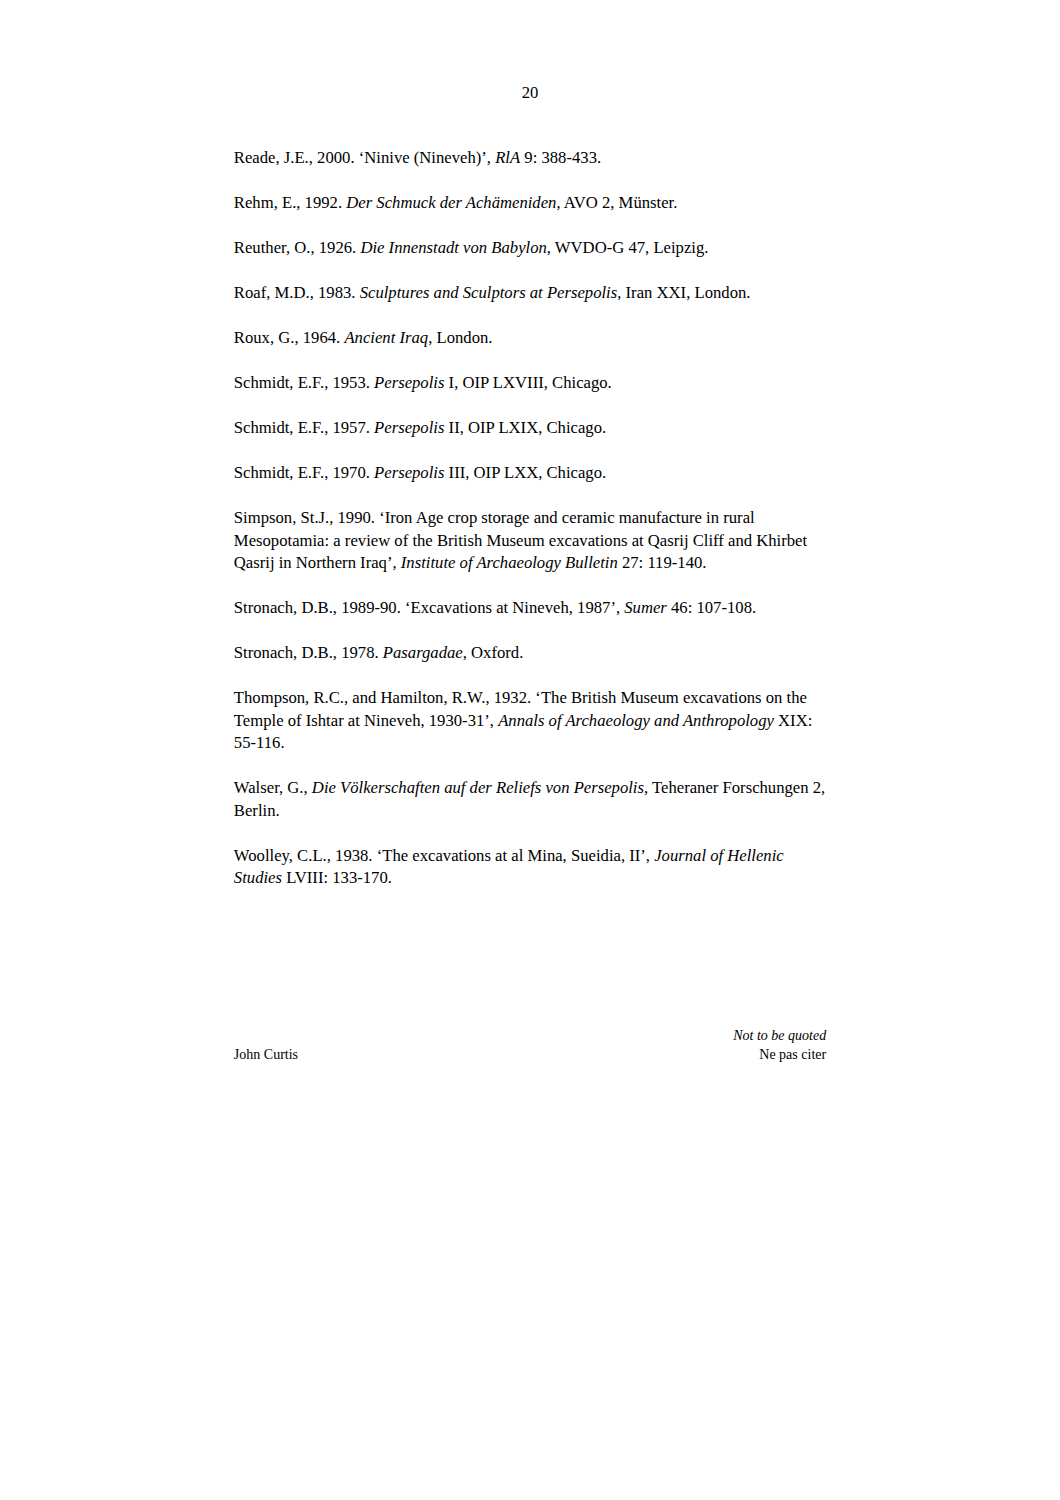20
Reade, J.E., 2000. ‘Ninive (Nineveh)’, RlA 9: 388-433.
Rehm, E., 1992. Der Schmuck der Achämeniden, AVO 2, Münster.
Reuther, O., 1926. Die Innenstadt von Babylon, WVDO-G 47, Leipzig.
Roaf, M.D., 1983. Sculptures and Sculptors at Persepolis, Iran XXI, London.
Roux, G., 1964. Ancient Iraq, London.
Schmidt, E.F., 1953. Persepolis I, OIP LXVIII, Chicago.
Schmidt, E.F., 1957. Persepolis II, OIP LXIX, Chicago.
Schmidt, E.F., 1970. Persepolis III, OIP LXX, Chicago.
Simpson, St.J., 1990. ‘Iron Age crop storage and ceramic manufacture in rural Mesopotamia: a review of the British Museum excavations at Qasrij Cliff and Khirbet Qasrij in Northern Iraq’, Institute of Archaeology Bulletin 27: 119-140.
Stronach, D.B., 1989-90. ‘Excavations at Nineveh, 1987’, Sumer 46: 107-108.
Stronach, D.B., 1978. Pasargadae, Oxford.
Thompson, R.C., and Hamilton, R.W., 1932. ‘The British Museum excavations on the Temple of Ishtar at Nineveh, 1930-31’, Annals of Archaeology and Anthropology XIX: 55-116.
Walser, G., Die Völkerschaften auf der Reliefs von Persepolis, Teheraner Forschungen 2, Berlin.
Woolley, C.L., 1938. ‘The excavations at al Mina, Sueidia, II’, Journal of Hellenic Studies LVIII: 133-170.
John Curtis
Not to be quotedNe pas citer